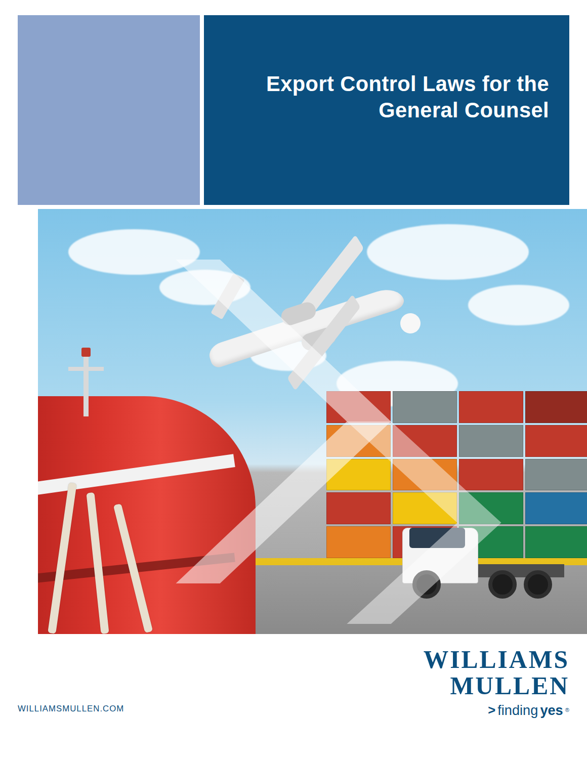Export Control Laws for the
General Counsel
WILLIAMSMULLEN.COM
WILLIAMS
MULLEN
> finding yes ®